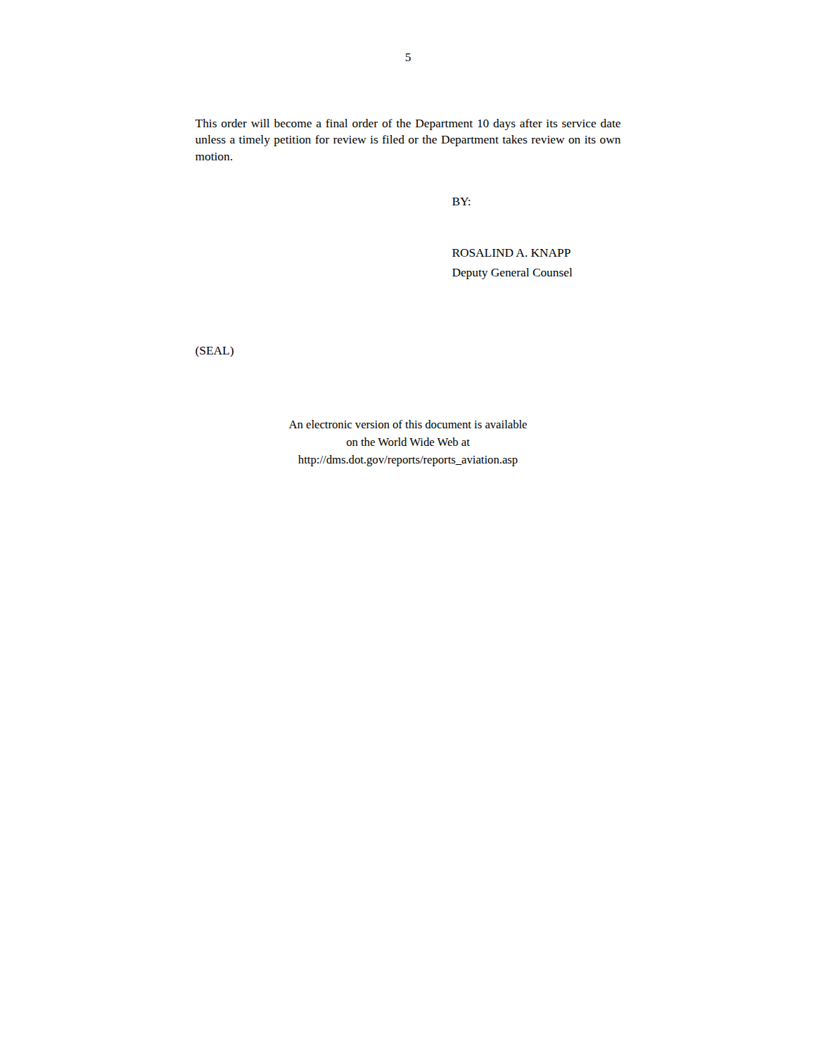5
This order will become a final order of the Department 10 days after its service date unless a timely petition for review is filed or the Department takes review on its own motion.
BY:
ROSALIND A. KNAPP
Deputy General Counsel
(SEAL)
An electronic version of this document is available
on the World Wide Web at
http://dms.dot.gov/reports/reports_aviation.asp